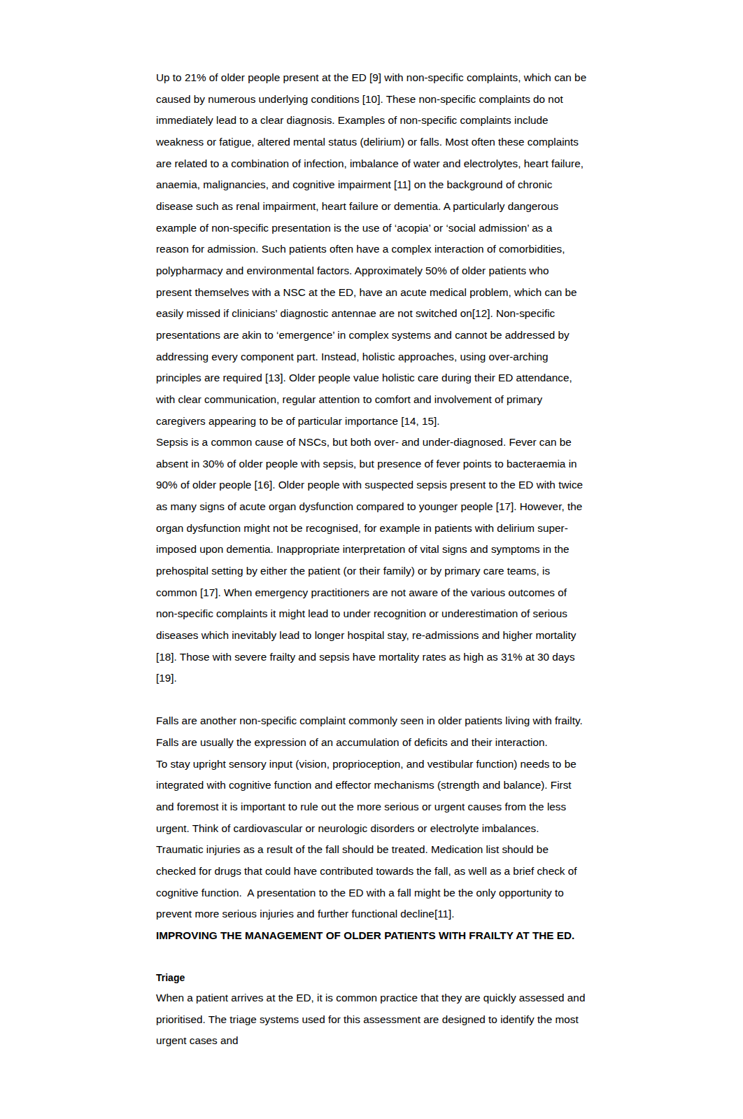Up to 21% of older people present at the ED [9] with non-specific complaints, which can be caused by numerous underlying conditions [10]. These non-specific complaints do not immediately lead to a clear diagnosis. Examples of non-specific complaints include weakness or fatigue, altered mental status (delirium) or falls. Most often these complaints are related to a combination of infection, imbalance of water and electrolytes, heart failure, anaemia, malignancies, and cognitive impairment [11] on the background of chronic disease such as renal impairment, heart failure or dementia. A particularly dangerous example of non-specific presentation is the use of ‘acopia’ or ‘social admission’ as a reason for admission. Such patients often have a complex interaction of comorbidities, polypharmacy and environmental factors. Approximately 50% of older patients who present themselves with a NSC at the ED, have an acute medical problem, which can be easily missed if clinicians’ diagnostic antennae are not switched on[12]. Non-specific presentations are akin to ‘emergence’ in complex systems and cannot be addressed by addressing every component part. Instead, holistic approaches, using over-arching principles are required [13]. Older people value holistic care during their ED attendance, with clear communication, regular attention to comfort and involvement of primary caregivers appearing to be of particular importance [14, 15].
Sepsis is a common cause of NSCs, but both over- and under-diagnosed. Fever can be absent in 30% of older people with sepsis, but presence of fever points to bacteraemia in 90% of older people [16]. Older people with suspected sepsis present to the ED with twice as many signs of acute organ dysfunction compared to younger people [17]. However, the organ dysfunction might not be recognised, for example in patients with delirium super-imposed upon dementia. Inappropriate interpretation of vital signs and symptoms in the prehospital setting by either the patient (or their family) or by primary care teams, is common [17]. When emergency practitioners are not aware of the various outcomes of non-specific complaints it might lead to under recognition or underestimation of serious diseases which inevitably lead to longer hospital stay, re-admissions and higher mortality [18]. Those with severe frailty and sepsis have mortality rates as high as 31% at 30 days [19].
Falls are another non-specific complaint commonly seen in older patients living with frailty. Falls are usually the expression of an accumulation of deficits and their interaction.
To stay upright sensory input (vision, proprioception, and vestibular function) needs to be integrated with cognitive function and effector mechanisms (strength and balance). First and foremost it is important to rule out the more serious or urgent causes from the less urgent. Think of cardiovascular or neurologic disorders or electrolyte imbalances. Traumatic injuries as a result of the fall should be treated. Medication list should be checked for drugs that could have contributed towards the fall, as well as a brief check of cognitive function. A presentation to the ED with a fall might be the only opportunity to prevent more serious injuries and further functional decline[11].
IMPROVING THE MANAGEMENT OF OLDER PATIENTS WITH FRAILTY AT THE ED.
Triage
When a patient arrives at the ED, it is common practice that they are quickly assessed and prioritised. The triage systems used for this assessment are designed to identify the most urgent cases and